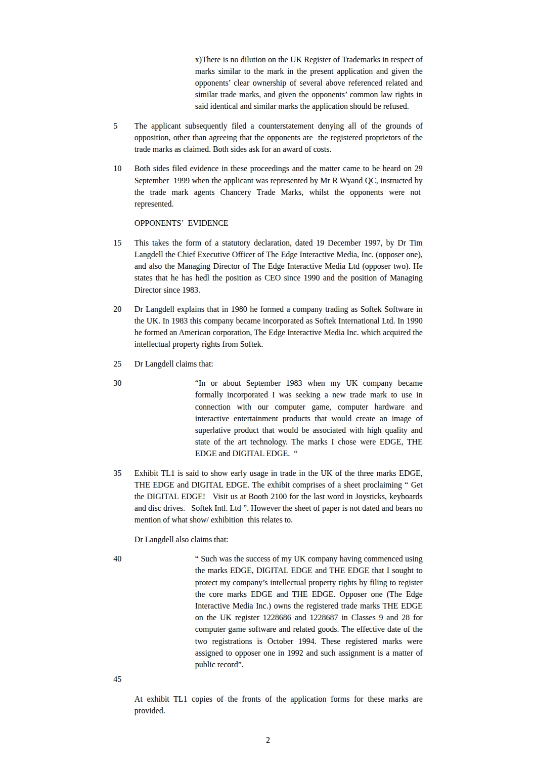0
x)There is no dilution on the UK Register of Trademarks in respect of marks similar to the mark in the present application and given the opponents’ clear ownership of several above referenced related and similar trade marks, and given the opponents’ common law rights in said identical and similar marks the application should be refused.
5
The applicant subsequently filed a counterstatement denying all of the grounds of opposition, other than agreeing that the opponents are the registered proprietors of the trade marks as claimed. Both sides ask for an award of costs.
10
Both sides filed evidence in these proceedings and the matter came to be heard on 29 September 1999 when the applicant was represented by Mr R Wyand QC, instructed by the trade mark agents Chancery Trade Marks, whilst the opponents were not represented.
0
OPPONENTS’ EVIDENCE
15
This takes the form of a statutory declaration, dated 19 December 1997, by Dr Tim Langdell the Chief Executive Officer of The Edge Interactive Media, Inc. (opposer one), and also the Managing Director of The Edge Interactive Media Ltd (opposer two). He states that he has hedl the position as CEO since 1990 and the position of Managing Director since 1983.
20
Dr Langdell explains that in 1980 he formed a company trading as Softek Software in the UK. In 1983 this company became incorporated as Softek International Ltd. In 1990 he formed an American corporation, The Edge Interactive Media Inc. which acquired the intellectual property rights from Softek.
25
Dr Langdell claims that:
30
“In or about September 1983 when my UK company became formally incorporated I was seeking a new trade mark to use in connection with our computer game, computer hardware and interactive entertainment products that would create an image of superlative product that would be associated with high quality and state of the art technology. The marks I chose were EDGE, THE EDGE and DIGITAL EDGE. “
35
Exhibit TL1 is said to show early usage in trade in the UK of the three marks EDGE, THE EDGE and DIGITAL EDGE. The exhibit comprises of a sheet proclaiming “ Get the DIGITAL EDGE! Visit us at Booth 2100 for the last word in Joysticks, keyboards and disc drives. Softek Intl. Ltd ”. However the sheet of paper is not dated and bears no mention of what show/ exhibition this relates to.
0
Dr Langdell also claims that:
40
“ Such was the success of my UK company having commenced using the marks EDGE, DIGITAL EDGE and THE EDGE that I sought to protect my company’s intellectual property rights by filing to register the core marks EDGE and THE EDGE. Opposer one (The Edge Interactive Media Inc.) owns the registered trade marks THE EDGE on the UK register 1228686 and 1228687 in Classes 9 and 28 for computer game software and related goods. The effective date of the two registrations is October 1994. These registered marks were assigned to opposer one in 1992 and such assignment is a matter of public record”.
45
spacer
0
At exhibit TL1 copies of the fronts of the application forms for these marks are provided.
2